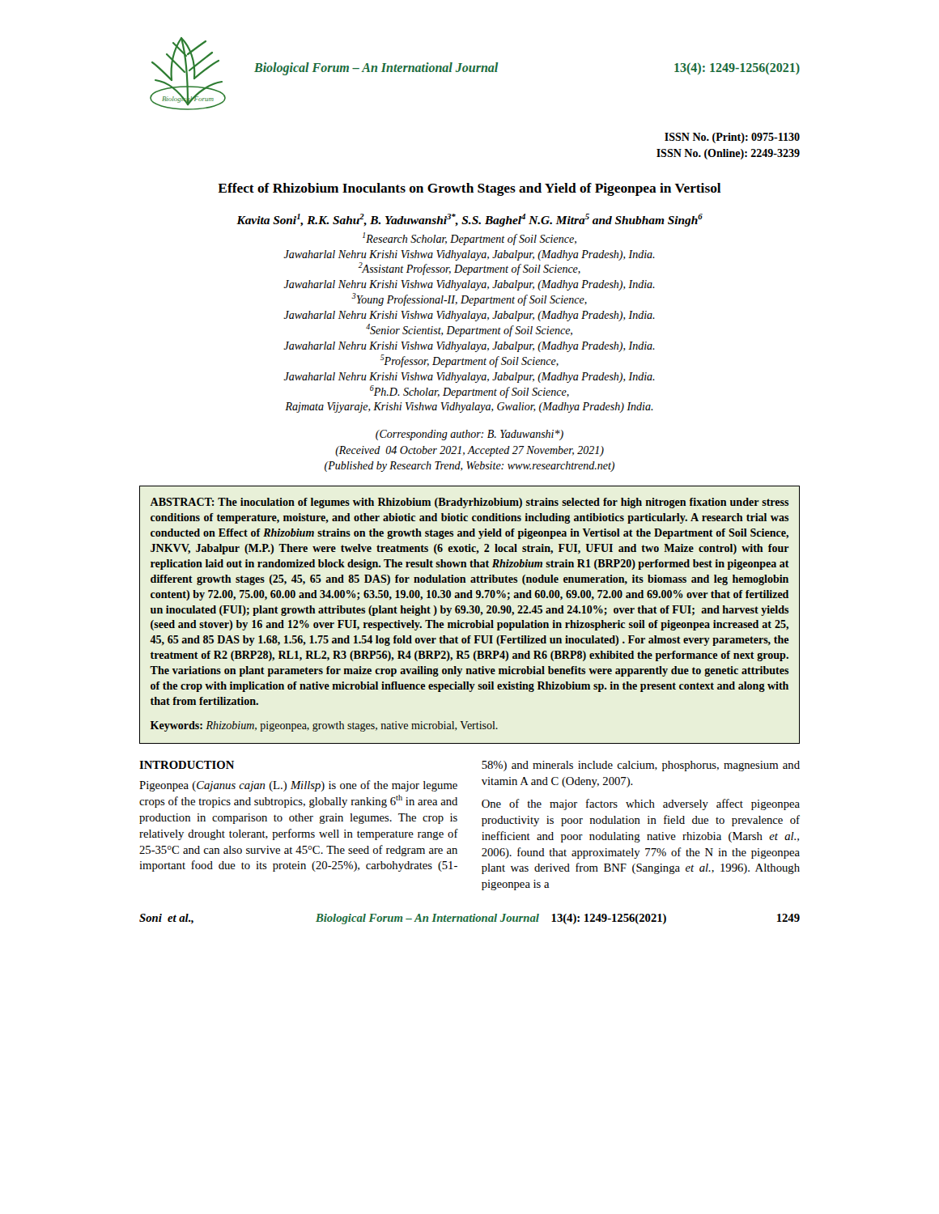Biological Forum
Biological Forum – An International Journal 13(4): 1249-1256(2021)
ISSN No. (Print): 0975-1130
ISSN No. (Online): 2249-3239
Effect of Rhizobium Inoculants on Growth Stages and Yield of Pigeonpea in Vertisol
Kavita Soni1, R.K. Sahu2, B. Yaduwanshi3*, S.S. Baghel4 N.G. Mitra5 and Shubham Singh6
1Research Scholar, Department of Soil Science,
Jawaharlal Nehru Krishi Vishwa Vidhyalaya, Jabalpur, (Madhya Pradesh), India.
2Assistant Professor, Department of Soil Science,
Jawaharlal Nehru Krishi Vishwa Vidhyalaya, Jabalpur, (Madhya Pradesh), India.
3Young Professional-II, Department of Soil Science,
Jawaharlal Nehru Krishi Vishwa Vidhyalaya, Jabalpur, (Madhya Pradesh), India.
4Senior Scientist, Department of Soil Science,
Jawaharlal Nehru Krishi Vishwa Vidhyalaya, Jabalpur, (Madhya Pradesh), India.
5Professor, Department of Soil Science,
Jawaharlal Nehru Krishi Vishwa Vidhyalaya, Jabalpur, (Madhya Pradesh), India.
6Ph.D. Scholar, Department of Soil Science,
Rajmata Vijyaraje, Krishi Vishwa Vidhyalaya, Gwalior, (Madhya Pradesh) India.
(Corresponding author: B. Yaduwanshi*)
(Received 04 October 2021, Accepted 27 November, 2021)
(Published by Research Trend, Website: www.researchtrend.net)
ABSTRACT: The inoculation of legumes with Rhizobium (Bradyrhizobium) strains selected for high nitrogen fixation under stress conditions of temperature, moisture, and other abiotic and biotic conditions including antibiotics particularly. A research trial was conducted on Effect of Rhizobium strains on the growth stages and yield of pigeonpea in Vertisol at the Department of Soil Science, JNKVV, Jabalpur (M.P.) There were twelve treatments (6 exotic, 2 local strain, FUI, UFUI and two Maize control) with four replication laid out in randomized block design. The result shown that Rhizobium strain R1 (BRP20) performed best in pigeonpea at different growth stages (25, 45, 65 and 85 DAS) for nodulation attributes (nodule enumeration, its biomass and leg hemoglobin content) by 72.00, 75.00, 60.00 and 34.00%; 63.50, 19.00, 10.30 and 9.70%; and 60.00, 69.00, 72.00 and 69.00% over that of fertilized un inoculated (FUI); plant growth attributes (plant height ) by 69.30, 20.90, 22.45 and 24.10%; over that of FUI; and harvest yields (seed and stover) by 16 and 12% over FUI, respectively. The microbial population in rhizospheric soil of pigeonpea increased at 25, 45, 65 and 85 DAS by 1.68, 1.56, 1.75 and 1.54 log fold over that of FUI (Fertilized un inoculated) . For almost every parameters, the treatment of R2 (BRP28), RL1, RL2, R3 (BRP56), R4 (BRP2), R5 (BRP4) and R6 (BRP8) exhibited the performance of next group. The variations on plant parameters for maize crop availing only native microbial benefits were apparently due to genetic attributes of the crop with implication of native microbial influence especially soil existing Rhizobium sp. in the present context and along with that from fertilization.
Keywords: Rhizobium, pigeonpea, growth stages, native microbial, Vertisol.
Introduction
Pigeonpea (Cajanus cajan (L.) Millsp) is one of the major legume crops of the tropics and subtropics, globally ranking 6th in area and production in comparison to other grain legumes. The crop is relatively drought tolerant, performs well in temperature range of 25-35°C and can also survive at 45°C. The seed of redgram are an important food due to its protein (20-25%), carbohydrates (51-58%) and minerals include calcium, phosphorus, magnesium and vitamin A and C (Odeny, 2007).
One of the major factors which adversely affect pigeonpea productivity is poor nodulation in field due to prevalence of inefficient and poor nodulating native rhizobia (Marsh et al., 2006). found that approximately 77% of the N in the pigeonpea plant was derived from BNF (Sanginga et al., 1996). Although pigeonpea is a
Soni et al., Biological Forum – An International Journal 13(4): 1249-1256(2021) 1249